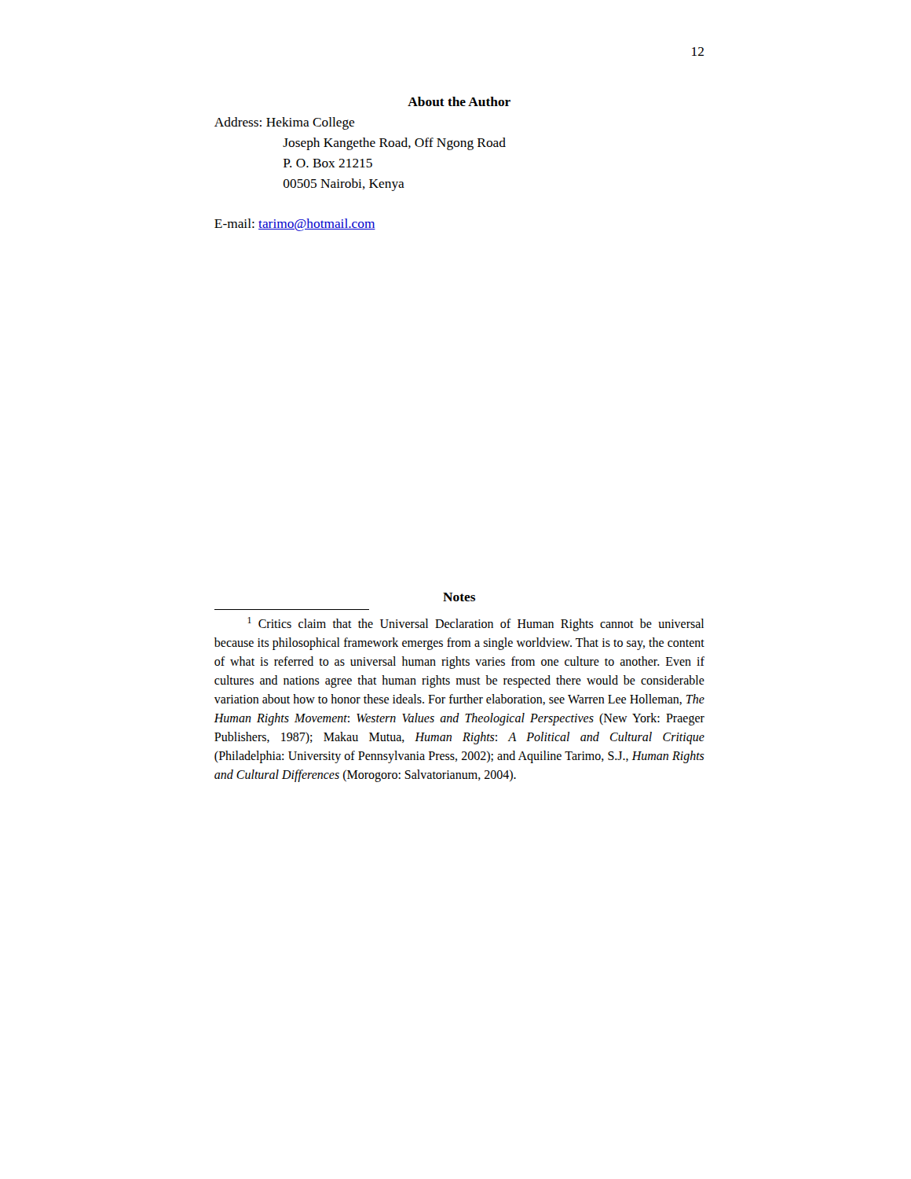12
About the Author
Address: Hekima College Joseph Kangethe Road, Off Ngong Road P. O. Box 21215 00505 Nairobi, Kenya
E-mail: tarimo@hotmail.com
Notes
1 Critics claim that the Universal Declaration of Human Rights cannot be universal because its philosophical framework emerges from a single worldview. That is to say, the content of what is referred to as universal human rights varies from one culture to another. Even if cultures and nations agree that human rights must be respected there would be considerable variation about how to honor these ideals. For further elaboration, see Warren Lee Holleman, The Human Rights Movement: Western Values and Theological Perspectives (New York: Praeger Publishers, 1987); Makau Mutua, Human Rights: A Political and Cultural Critique (Philadelphia: University of Pennsylvania Press, 2002); and Aquiline Tarimo, S.J., Human Rights and Cultural Differences (Morogoro: Salvatorianum, 2004).